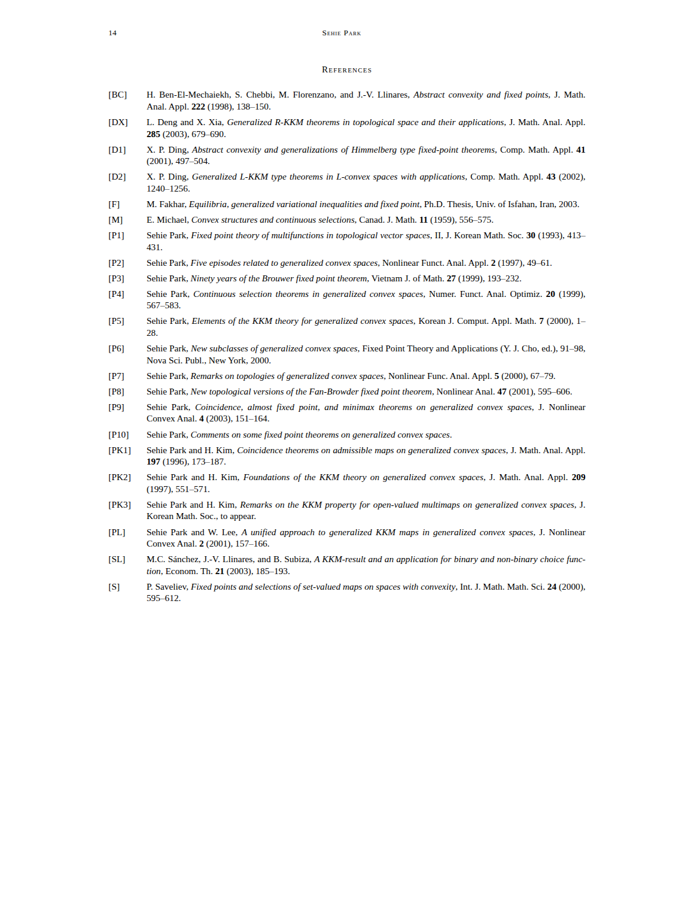14 Sehie Park
References
[BC]
H. Ben-El-Mechaiekh, S. Chebbi, M. Florenzano, and J.-V. Llinares, Abstract convexity and fixed points, J. Math. Anal. Appl. 222 (1998), 138–150.
[DX]
L. Deng and X. Xia, Generalized R-KKM theorems in topological space and their applications, J. Math. Anal. Appl. 285 (2003), 679–690.
[D1]
X. P. Ding, Abstract convexity and generalizations of Himmelberg type fixed-point theorems, Comp. Math. Appl. 41 (2001), 497–504.
[D2]
X. P. Ding, Generalized L-KKM type theorems in L-convex spaces with applications, Comp. Math. Appl. 43 (2002), 1240–1256.
[F]
M. Fakhar, Equilibria, generalized variational inequalities and fixed point, Ph.D. Thesis, Univ. of Isfahan, Iran, 2003.
[M]
E. Michael, Convex structures and continuous selections, Canad. J. Math. 11 (1959), 556–575.
[P1]
Sehie Park, Fixed point theory of multifunctions in topological vector spaces, II, J. Korean Math. Soc. 30 (1993), 413–431.
[P2]
Sehie Park, Five episodes related to generalized convex spaces, Nonlinear Funct. Anal. Appl. 2 (1997), 49–61.
[P3]
Sehie Park, Ninety years of the Brouwer fixed point theorem, Vietnam J. of Math. 27 (1999), 193–232.
[P4]
Sehie Park, Continuous selection theorems in generalized convex spaces, Numer. Funct. Anal. Optimiz. 20 (1999), 567–583.
[P5]
Sehie Park, Elements of the KKM theory for generalized convex spaces, Korean J. Comput. Appl. Math. 7 (2000), 1–28.
[P6]
Sehie Park, New subclasses of generalized convex spaces, Fixed Point Theory and Applications (Y. J. Cho, ed.), 91–98, Nova Sci. Publ., New York, 2000.
[P7]
Sehie Park, Remarks on topologies of generalized convex spaces, Nonlinear Func. Anal. Appl. 5 (2000), 67–79.
[P8]
Sehie Park, New topological versions of the Fan-Browder fixed point theorem, Nonlinear Anal. 47 (2001), 595–606.
[P9]
Sehie Park, Coincidence, almost fixed point, and minimax theorems on generalized convex spaces, J. Nonlinear Convex Anal. 4 (2003), 151–164.
[P10]
Sehie Park, Comments on some fixed point theorems on generalized convex spaces.
[PK1]
Sehie Park and H. Kim, Coincidence theorems on admissible maps on generalized convex spaces, J. Math. Anal. Appl. 197 (1996), 173–187.
[PK2]
Sehie Park and H. Kim, Foundations of the KKM theory on generalized convex spaces, J. Math. Anal. Appl. 209 (1997), 551–571.
[PK3]
Sehie Park and H. Kim, Remarks on the KKM property for open-valued multimaps on generalized convex spaces, J. Korean Math. Soc., to appear.
[PL]
Sehie Park and W. Lee, A unified approach to generalized KKM maps in generalized convex spaces, J. Nonlinear Convex Anal. 2 (2001), 157–166.
[SL]
M.C. Sánchez, J.-V. Llinares, and B. Subiza, A KKM-result and an application for binary and non-binary choice function, Econom. Th. 21 (2003), 185–193.
[S]
P. Saveliev, Fixed points and selections of set-valued maps on spaces with convexity, Int. J. Math. Math. Sci. 24 (2000), 595–612.